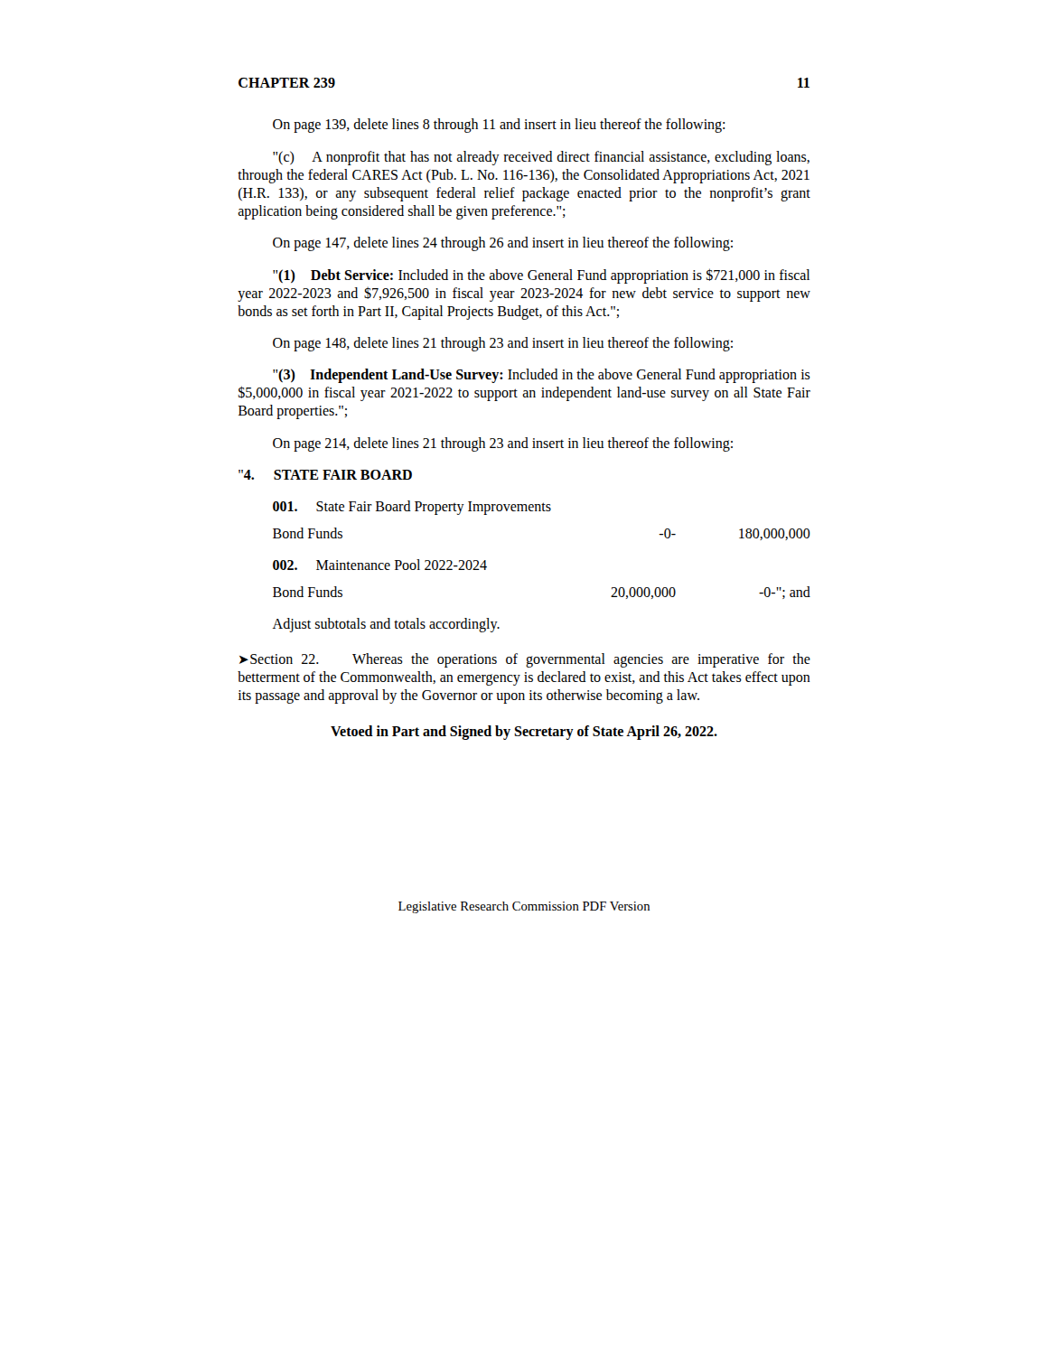CHAPTER 239 11
On page 139, delete lines 8 through 11 and insert in lieu thereof the following:
"(c) A nonprofit that has not already received direct financial assistance, excluding loans, through the federal CARES Act (Pub. L. No. 116-136), the Consolidated Appropriations Act, 2021 (H.R. 133), or any subsequent federal relief package enacted prior to the nonprofit’s grant application being considered shall be given preference.";
On page 147, delete lines 24 through 26 and insert in lieu thereof the following:
"(1) Debt Service: Included in the above General Fund appropriation is $721,000 in fiscal year 2022-2023 and $7,926,500 in fiscal year 2023-2024 for new debt service to support new bonds as set forth in Part II, Capital Projects Budget, of this Act.";
On page 148, delete lines 21 through 23 and insert in lieu thereof the following:
"(3) Independent Land-Use Survey: Included in the above General Fund appropriation is $5,000,000 in fiscal year 2021-2022 to support an independent land-use survey on all State Fair Board properties.";
On page 214, delete lines 21 through 23 and insert in lieu thereof the following:
"4. STATE FAIR BOARD
001. State Fair Board Property Improvements
Bond Funds -0- 180,000,000
002. Maintenance Pool 2022-2024
Bond Funds 20,000,000 -0-"; and
Adjust subtotals and totals accordingly.
➤Section 22. Whereas the operations of governmental agencies are imperative for the betterment of the Commonwealth, an emergency is declared to exist, and this Act takes effect upon its passage and approval by the Governor or upon its otherwise becoming a law.
Vetoed in Part and Signed by Secretary of State April 26, 2022.
Legislative Research Commission PDF Version